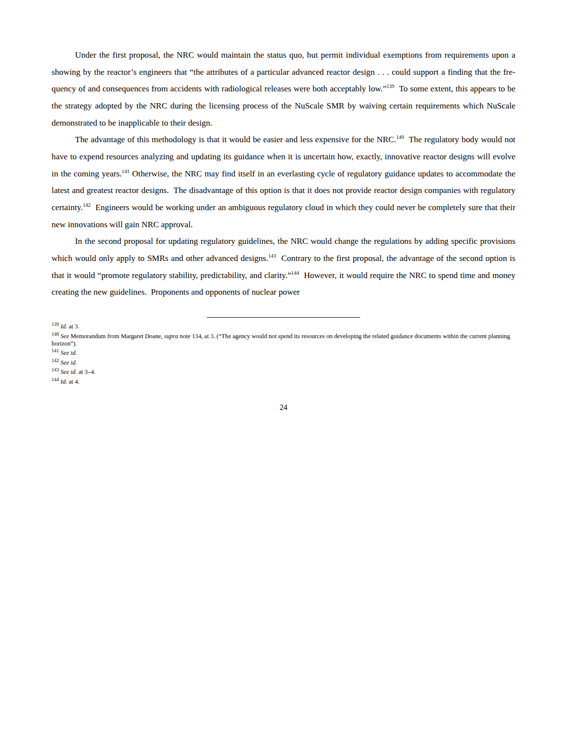Under the first proposal, the NRC would maintain the status quo, but permit individual exemptions from requirements upon a showing by the reactor’s engineers that “the attributes of a particular advanced reactor design . . . could support a finding that the frequency of and consequences from accidents with radiological releases were both acceptably low.”139 To some extent, this appears to be the strategy adopted by the NRC during the licensing process of the NuScale SMR by waiving certain requirements which NuScale demonstrated to be inapplicable to their design.
The advantage of this methodology is that it would be easier and less expensive for the NRC.140 The regulatory body would not have to expend resources analyzing and updating its guidance when it is uncertain how, exactly, innovative reactor designs will evolve in the coming years.141 Otherwise, the NRC may find itself in an everlasting cycle of regulatory guidance updates to accommodate the latest and greatest reactor designs. The disadvantage of this option is that it does not provide reactor design companies with regulatory certainty.142 Engineers would be working under an ambiguous regulatory cloud in which they could never be completely sure that their new innovations will gain NRC approval.
In the second proposal for updating regulatory guidelines, the NRC would change the regulations by adding specific provisions which would only apply to SMRs and other advanced designs.143 Contrary to the first proposal, the advantage of the second option is that it would “promote regulatory stability, predictability, and clarity.”144 However, it would require the NRC to spend time and money creating the new guidelines. Proponents and opponents of nuclear power
139 Id. at 3.
140 See Memorandum from Margaret Doane, supra note 134, at 3. (“The agency would not spend its resources on developing the related guidance documents within the current planning horizon”).
141 See id.
142 See id.
143 See id. at 3–4.
144 Id. at 4.
24